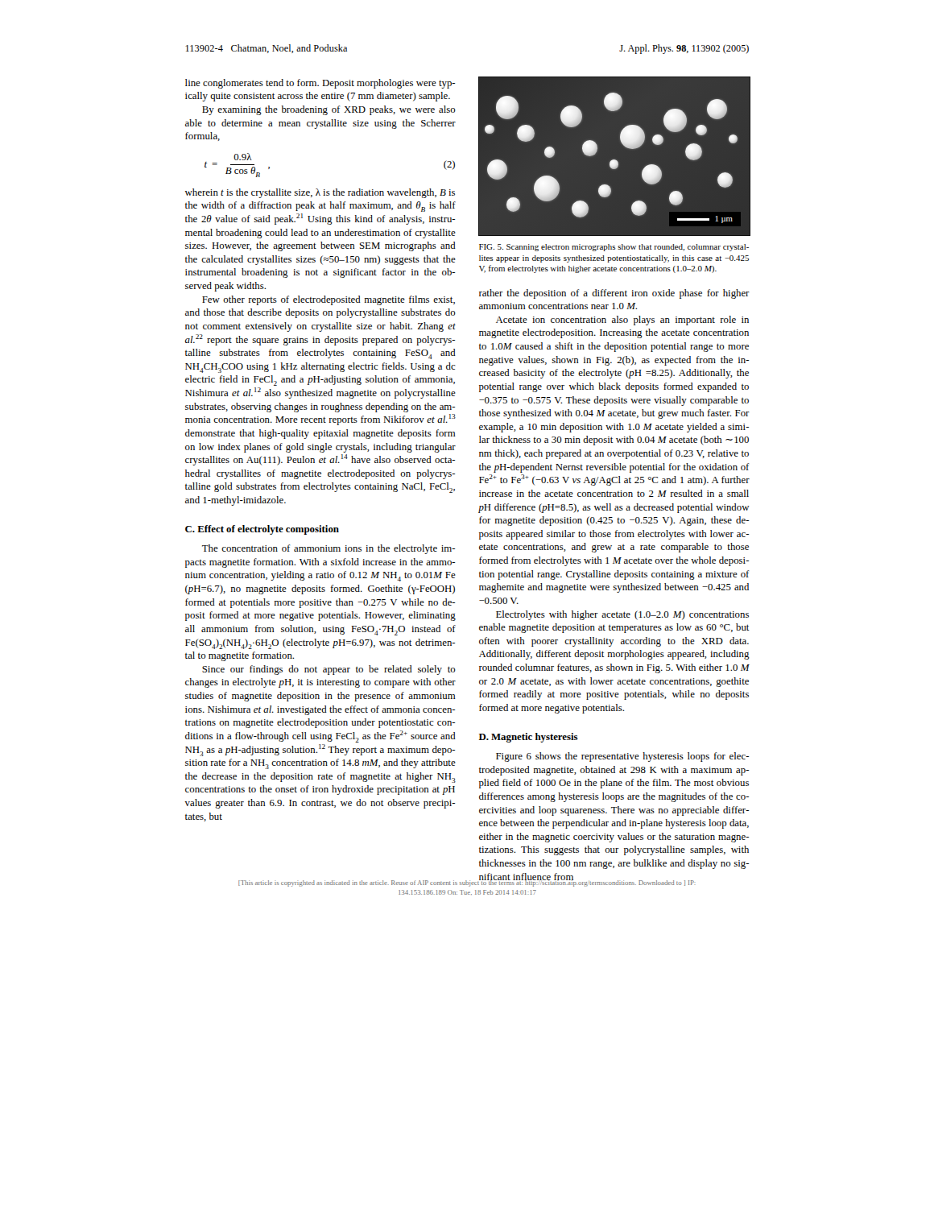113902-4 Chatman, Noel, and Poduska
J. Appl. Phys. 98, 113902 (2005)
line conglomerates tend to form. Deposit morphologies were typically quite consistent across the entire (7 mm diameter) sample.
By examining the broadening of XRD peaks, we were also able to determine a mean crystallite size using the Scherrer formula,
t = 0.9λ B cos θB ,
(2)
wherein t is the crystallite size, λ is the radiation wavelength, B is the width of a diffraction peak at half maximum, and θB is half the 2θ value of said peak.21 Using this kind of analysis, instrumental broadening could lead to an underestimation of crystallite sizes. However, the agreement between SEM micrographs and the calculated crystallites sizes (≈50–150 nm) suggests that the instrumental broadening is not a significant factor in the observed peak widths.
Few other reports of electrodeposited magnetite films exist, and those that describe deposits on polycrystalline substrates do not comment extensively on crystallite size or habit. Zhang et al.22 report the square grains in deposits prepared on polycrystalline substrates from electrolytes containing FeSO4 and NH4CH3COO using 1 kHz alternating electric fields. Using a dc electric field in FeCl2 and a p H-adjusting solution of ammonia, Nishimura et al.12 also synthesized magnetite on polycrystalline substrates, observing changes in roughness depending on the ammonia concentration. More recent reports from Nikiforov et al.13 demonstrate that high-quality epitaxial magnetite deposits form on low index planes of gold single crystals, including triangular crystallites on Au(111). Peulon et al.14 have also observed octahedral crystallites of magnetite electrodeposited on polycrystalline gold substrates from electrolytes containing NaCl, FeCl2, and 1-methyl-imidazole.
C. Effect of electrolyte composition
The concentration of ammonium ions in the electrolyte impacts magnetite formation. With a sixfold increase in the ammonium concentration, yielding a ratio of 0.12 M NH4 to 0.01M Fe (p H=6.7), no magnetite deposits formed. Goethite (γ-FeOOH) formed at potentials more positive than −0.275 V while no deposit formed at more negative potentials. However, eliminating all ammonium from solution, using FeSO4·7H2O instead of Fe(SO4)2(NH4)2·6H2O (electrolyte p H=6.97), was not detrimental to magnetite formation.
Since our findings do not appear to be related solely to changes in electrolyte p H, it is interesting to compare with other studies of magnetite deposition in the presence of ammonium ions. Nishimura et al. investigated the effect of ammonia concentrations on magnetite electrodeposition under potentiostatic conditions in a flow-through cell using FeCl2 as the Fe2+ source and NH3 as a p H-adjusting solution.12 They report a maximum deposition rate for a NH3 concentration of 14.8 mM, and they attribute the decrease in the deposition rate of magnetite at higher NH3 concentrations to the onset of iron hydroxide precipitation at p H values greater than 6.9. In contrast, we do not observe precipitates, but
1 µm
FIG. 5. Scanning electron micrographs show that rounded, columnar crystallites appear in deposits synthesized potentiostatically, in this case at −0.425 V, from electrolytes with higher acetate concentrations (1.0–2.0 M).
rather the deposition of a different iron oxide phase for higher ammonium concentrations near 1.0 M.
Acetate ion concentration also plays an important role in magnetite electrodeposition. Increasing the acetate concentration to 1.0M caused a shift in the deposition potential range to more negative values, shown in Fig. 2(b), as expected from the increased basicity of the electrolyte (p H =8.25). Additionally, the potential range over which black deposits formed expanded to −0.375 to −0.575 V. These deposits were visually comparable to those synthesized with 0.04 M acetate, but grew much faster. For example, a 10 min deposition with 1.0 M acetate yielded a similar thickness to a 30 min deposit with 0.04 M acetate (both ∼100 nm thick), each prepared at an overpotential of 0.23 V, relative to the p H-dependent Nernst reversible potential for the oxidation of Fe2+ to Fe3+ (−0.63 V vs Ag/AgCl at 25 °C and 1 atm). A further increase in the acetate concentration to 2 M resulted in a small p H difference (p H=8.5), as well as a decreased potential window for magnetite deposition (0.425 to −0.525 V). Again, these deposits appeared similar to those from electrolytes with lower acetate concentrations, and grew at a rate comparable to those formed from electrolytes with 1 M acetate over the whole deposition potential range. Crystalline deposits containing a mixture of maghemite and magnetite were synthesized between −0.425 and −0.500 V.
Electrolytes with higher acetate (1.0–2.0 M) concentrations enable magnetite deposition at temperatures as low as 60 °C, but often with poorer crystallinity according to the XRD data. Additionally, different deposit morphologies appeared, including rounded columnar features, as shown in Fig. 5. With either 1.0 M or 2.0 M acetate, as with lower acetate concentrations, goethite formed readily at more positive potentials, while no deposits formed at more negative potentials.
D. Magnetic hysteresis
Figure 6 shows the representative hysteresis loops for electrodeposited magnetite, obtained at 298 K with a maximum applied field of 1000 Oe in the plane of the film. The most obvious differences among hysteresis loops are the magnitudes of the coercivities and loop squareness. There was no appreciable difference between the perpendicular and in-plane hysteresis loop data, either in the magnetic coercivity values or the saturation magnetizations. This suggests that our polycrystalline samples, with thicknesses in the 100 nm range, are bulklike and display no significant influence from
[This article is copyrighted as indicated in the article. Reuse of AIP content is subject to the terms at: http://scitation.aip.org/termsconditions. Downloaded to ] IP:
134.153.186.189 On: Tue, 18 Feb 2014 14:01:17